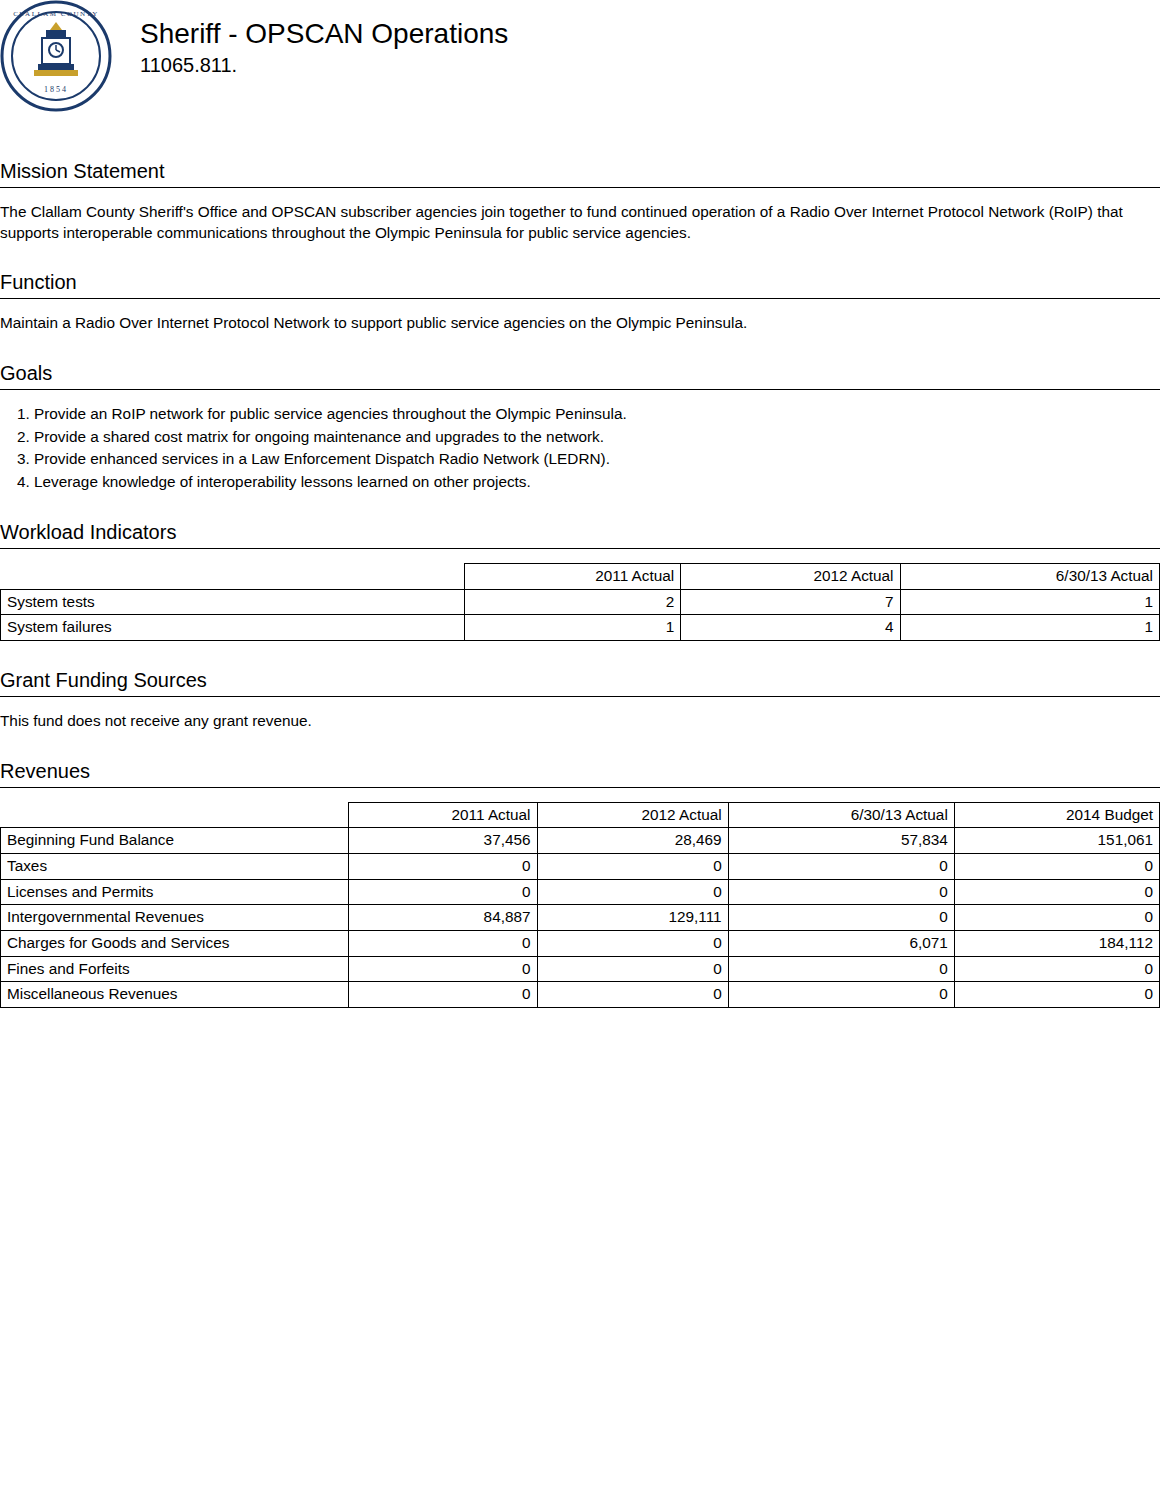CLALLAM COUNTY 1854
Sheriff - OPSCAN Operations
11065.811.
Mission Statement
The Clallam County Sheriff's Office and OPSCAN subscriber agencies join together to fund continued operation of a Radio Over Internet Protocol Network (RoIP) that supports interoperable communications throughout the Olympic Peninsula for public service agencies.
Function
Maintain a Radio Over Internet Protocol Network to support public service agencies on the Olympic Peninsula.
Goals
Provide an RoIP network for public service agencies throughout the Olympic Peninsula.
Provide a shared cost matrix for ongoing maintenance and upgrades to the network.
Provide enhanced services in a Law Enforcement Dispatch Radio Network (LEDRN).
Leverage knowledge of interoperability lessons learned on other projects.
Workload Indicators
| | 2011 Actual | 2012 Actual | 6/30/13 Actual |
| --- | --- | --- | --- |
| System tests | 2 | 7 | 1 |
| System failures | 1 | 4 | 1 |
Grant Funding Sources
This fund does not receive any grant revenue.
Revenues
| | 2011 Actual | 2012 Actual | 6/30/13 Actual | 2014 Budget |
| --- | --- | --- | --- | --- |
| Beginning Fund Balance | 37,456 | 28,469 | 57,834 | 151,061 |
| Taxes | 0 | 0 | 0 | 0 |
| Licenses and Permits | 0 | 0 | 0 | 0 |
| Intergovernmental Revenues | 84,887 | 129,111 | 0 | 0 |
| Charges for Goods and Services | 0 | 0 | 6,071 | 184,112 |
| Fines and Forfeits | 0 | 0 | 0 | 0 |
| Miscellaneous Revenues | 0 | 0 | 0 | 0 |